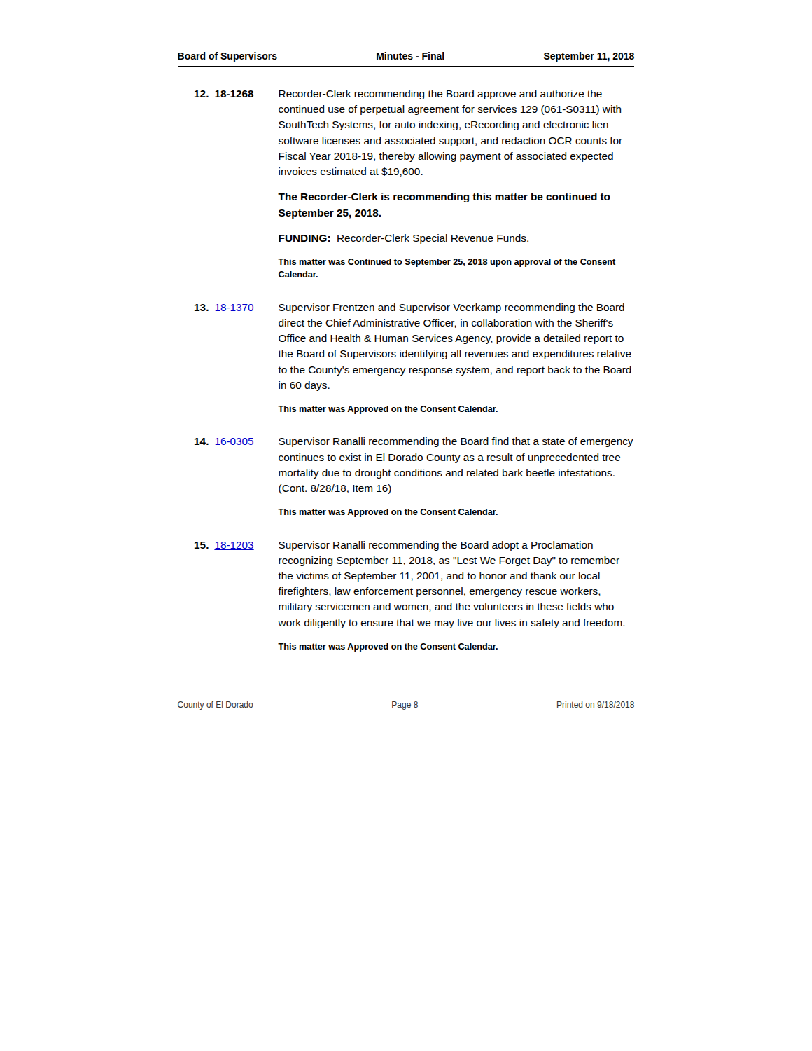Board of Supervisors
Minutes - Final
September 11, 2018
12.
18-1268
Recorder-Clerk recommending the Board approve and authorize the continued use of perpetual agreement for services 129 (061-S0311) with SouthTech Systems, for auto indexing, eRecording and electronic lien software licenses and associated support, and redaction OCR counts for Fiscal Year 2018-19, thereby allowing payment of associated expected invoices estimated at $19,600.
The Recorder-Clerk is recommending this matter be continued to September 25, 2018.
FUNDING: Recorder-Clerk Special Revenue Funds.
This matter was Continued to September 25, 2018 upon approval of the Consent Calendar.
13.
18-1370
Supervisor Frentzen and Supervisor Veerkamp recommending the Board direct the Chief Administrative Officer, in collaboration with the Sheriff's Office and Health & Human Services Agency, provide a detailed report to the Board of Supervisors identifying all revenues and expenditures relative to the County's emergency response system, and report back to the Board in 60 days.
This matter was Approved on the Consent Calendar.
14.
16-0305
Supervisor Ranalli recommending the Board find that a state of emergency continues to exist in El Dorado County as a result of unprecedented tree mortality due to drought conditions and related bark beetle infestations. (Cont. 8/28/18, Item 16)
This matter was Approved on the Consent Calendar.
15.
18-1203
Supervisor Ranalli recommending the Board adopt a Proclamation recognizing September 11, 2018, as "Lest We Forget Day" to remember the victims of September 11, 2001, and to honor and thank our local firefighters, law enforcement personnel, emergency rescue workers, military servicemen and women, and the volunteers in these fields who work diligently to ensure that we may live our lives in safety and freedom.
This matter was Approved on the Consent Calendar.
County of El Dorado
Page 8
Printed on 9/18/2018